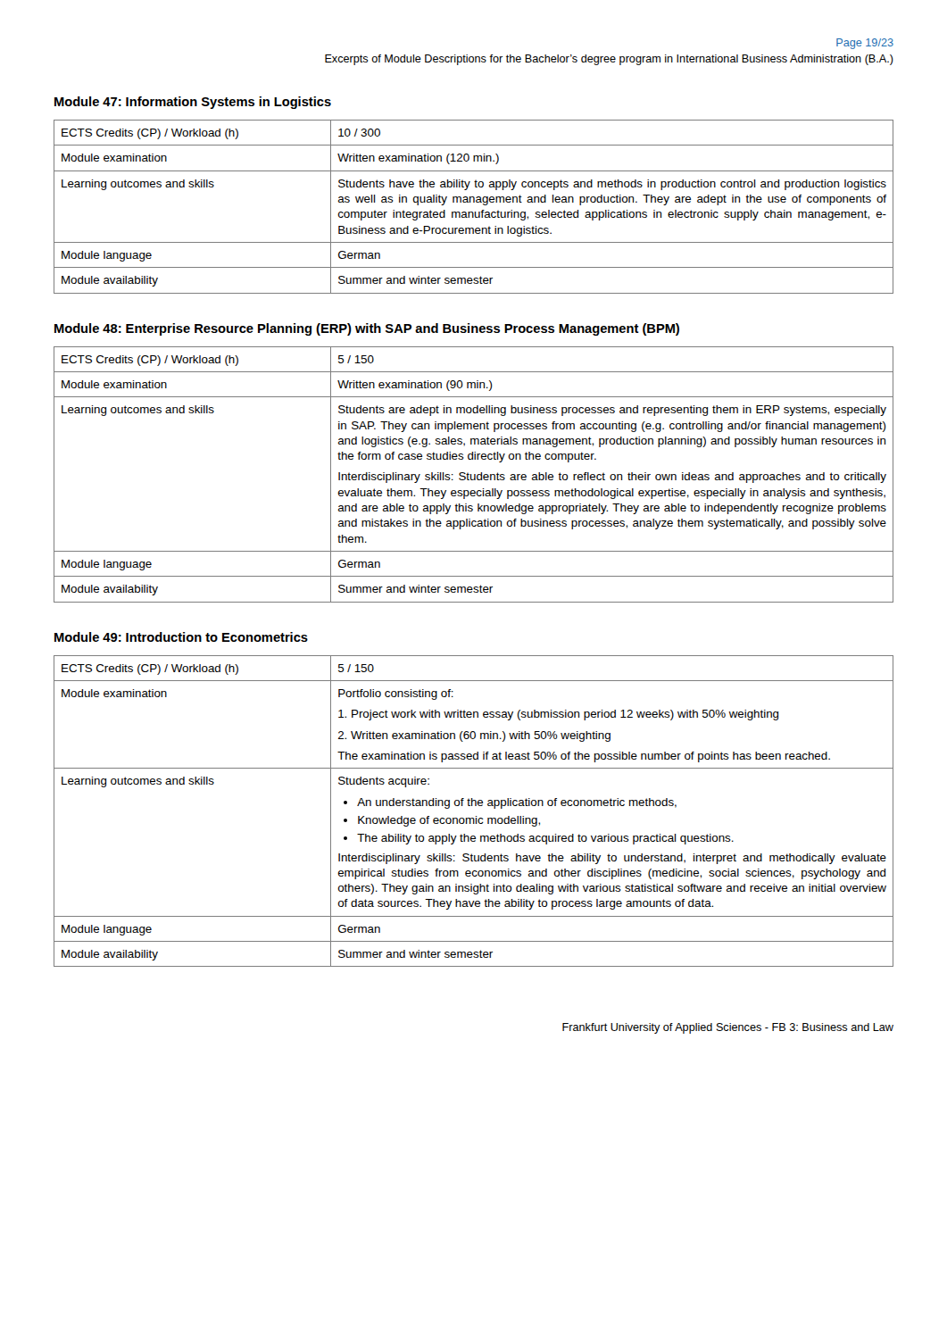Page 19/23
Excerpts of Module Descriptions for the Bachelor’s degree program in International Business Administration (B.A.)
Module 47: Information Systems in Logistics
| ECTS Credits (CP) / Workload (h) | 10 / 300 |
| Module examination | Written examination (120 min.) |
| Learning outcomes and skills | Students have the ability to apply concepts and methods in production control and production logistics as well as in quality management and lean production. They are adept in the use of components of computer integrated manufacturing, selected applications in electronic supply chain management, e-Business and e-Procurement in logistics. |
| Module language | German |
| Module availability | Summer and winter semester |
Module 48: Enterprise Resource Planning (ERP) with SAP and Business Process Management (BPM)
| ECTS Credits (CP) / Workload (h) | 5 / 150 |
| Module examination | Written examination (90 min.) |
| Learning outcomes and skills | Students are adept in modelling business processes and representing them in ERP systems, especially in SAP. They can implement processes from accounting (e.g. controlling and/or financial management) and logistics (e.g. sales, materials management, production planning) and possibly human resources in the form of case studies directly on the computer. Interdisciplinary skills: Students are able to reflect on their own ideas and approaches and to critically evaluate them. They especially possess methodological expertise, especially in analysis and synthesis, and are able to apply this knowledge appropriately. They are able to independently recognize problems and mistakes in the application of business processes, analyze them systematically, and possibly solve them. |
| Module language | German |
| Module availability | Summer and winter semester |
Module 49: Introduction to Econometrics
| ECTS Credits (CP) / Workload (h) | 5 / 150 |
| Module examination | Portfolio consisting of: 1. Project work with written essay (submission period 12 weeks) with 50% weighting 2. Written examination (60 min.) with 50% weighting The examination is passed if at least 50% of the possible number of points has been reached. |
| Learning outcomes and skills | Students acquire: An understanding of the application of econometric methods, Knowledge of economic modelling, The ability to apply the methods acquired to various practical questions. Interdisciplinary skills: Students have the ability to understand, interpret and methodically evaluate empirical studies from economics and other disciplines (medicine, social sciences, psychology and others). They gain an insight into dealing with various statistical software and receive an initial overview of data sources. They have the ability to process large amounts of data. |
| Module language | German |
| Module availability | Summer and winter semester |
Frankfurt University of Applied Sciences - FB 3: Business and Law